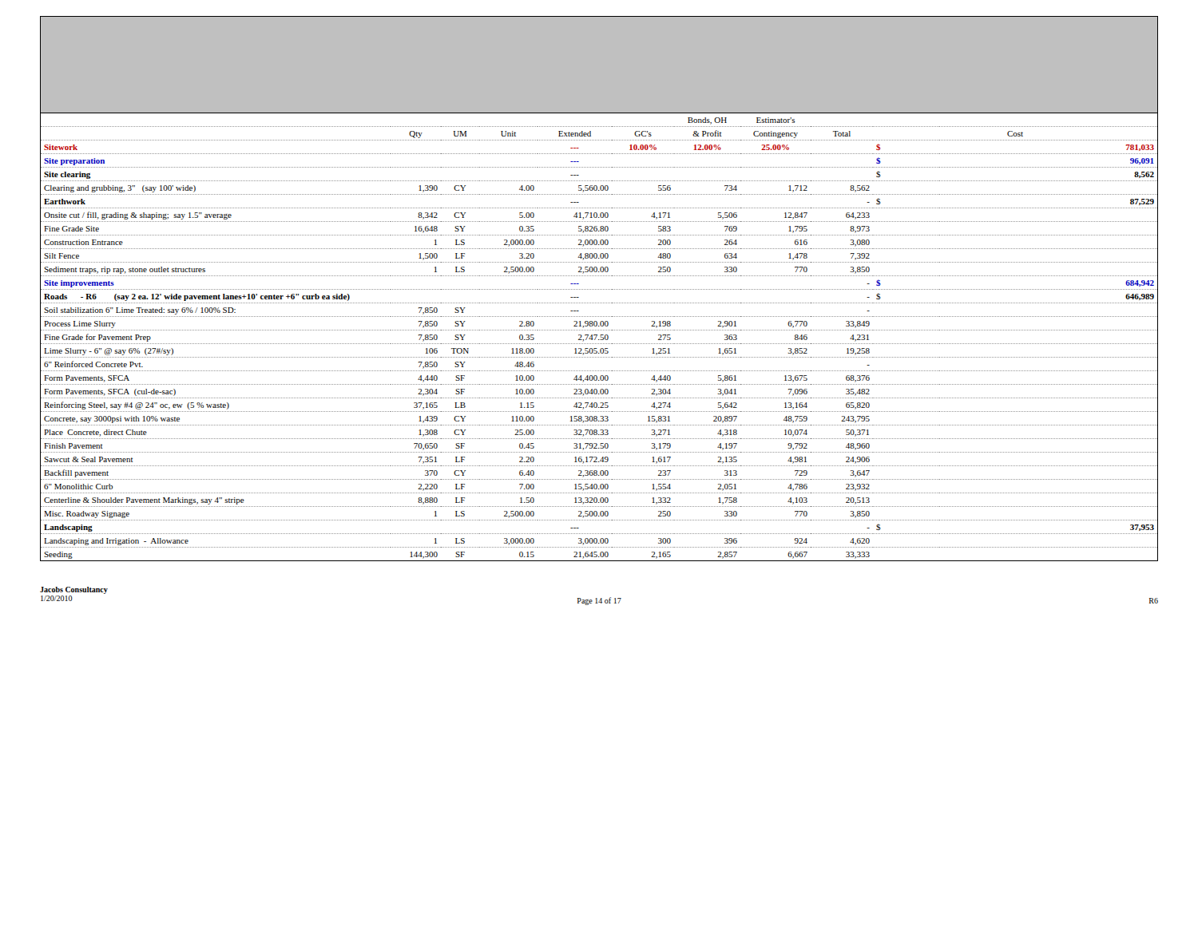| | | | | | | Bonds, OH | Estimator's | | |
| | Qty | UM | Unit | Extended | GC's | & Profit | Contingency | Total | Cost |
| Sitework | | | | --- | 10.00% | 12.00% | 25.00% | | $ | 781,033 |
| Site preparation | | | | --- | | | | | $ | 96,091 |
| Site clearing | | | | --- | | | | | $ | 8,562 |
| Clearing and grubbing, 3" (say 100' wide) | 1,390 | CY | 4.00 | 5,560.00 | 556 | 734 | 1,712 | 8,562 | | |
| Earthwork | | | | --- | | | | - | $ | 87,529 |
| Onsite cut / fill, grading & shaping; say 1.5" average | 8,342 | CY | 5.00 | 41,710.00 | 4,171 | 5,506 | 12,847 | 64,233 | | |
| Fine Grade Site | 16,648 | SY | 0.35 | 5,826.80 | 583 | 769 | 1,795 | 8,973 | | |
| Construction Entrance | 1 | LS | 2,000.00 | 2,000.00 | 200 | 264 | 616 | 3,080 | | |
| Silt Fence | 1,500 | LF | 3.20 | 4,800.00 | 480 | 634 | 1,478 | 7,392 | | |
| Sediment traps, rip rap, stone outlet structures | 1 | LS | 2,500.00 | 2,500.00 | 250 | 330 | 770 | 3,850 | | |
| Site improvements | | | | --- | | | | - | $ | 684,942 |
| Roads - R6 (say 2 ea. 12' wide pavement lanes+10' center +6" curb ea side) | | | | --- | | | | - | $ | 646,989 |
| Soil stabilization 6" Lime Treated: say 6% / 100% SD: | 7,850 | SY | | --- | | | | - | | |
| Process Lime Slurry | 7,850 | SY | 2.80 | 21,980.00 | 2,198 | 2,901 | 6,770 | 33,849 | | |
| Fine Grade for Pavement Prep | 7,850 | SY | 0.35 | 2,747.50 | 275 | 363 | 846 | 4,231 | | |
| Lime Slurry - 6" @ say 6% (27#/sy) | 106 | TON | 118.00 | 12,505.05 | 1,251 | 1,651 | 3,852 | 19,258 | | |
| 6" Reinforced Concrete Pvt. | 7,850 | SY | 48.46 | | | | | - | | |
| Form Pavements, SFCA | 4,440 | SF | 10.00 | 44,400.00 | 4,440 | 5,861 | 13,675 | 68,376 | | |
| Form Pavements, SFCA (cul-de-sac) | 2,304 | SF | 10.00 | 23,040.00 | 2,304 | 3,041 | 7,096 | 35,482 | | |
| Reinforcing Steel, say #4 @ 24" oc, ew (5 % waste) | 37,165 | LB | 1.15 | 42,740.25 | 4,274 | 5,642 | 13,164 | 65,820 | | |
| Concrete, say 3000psi with 10% waste | 1,439 | CY | 110.00 | 158,308.33 | 15,831 | 20,897 | 48,759 | 243,795 | | |
| Place Concrete, direct Chute | 1,308 | CY | 25.00 | 32,708.33 | 3,271 | 4,318 | 10,074 | 50,371 | | |
| Finish Pavement | 70,650 | SF | 0.45 | 31,792.50 | 3,179 | 4,197 | 9,792 | 48,960 | | |
| Sawcut & Seal Pavement | 7,351 | LF | 2.20 | 16,172.49 | 1,617 | 2,135 | 4,981 | 24,906 | | |
| Backfill pavement | 370 | CY | 6.40 | 2,368.00 | 237 | 313 | 729 | 3,647 | | |
| 6" Monolithic Curb | 2,220 | LF | 7.00 | 15,540.00 | 1,554 | 2,051 | 4,786 | 23,932 | | |
| Centerline & Shoulder Pavement Markings, say 4" stripe | 8,880 | LF | 1.50 | 13,320.00 | 1,332 | 1,758 | 4,103 | 20,513 | | |
| Misc. Roadway Signage | 1 | LS | 2,500.00 | 2,500.00 | 250 | 330 | 770 | 3,850 | | |
| Landscaping | | | | --- | | | | - | $ | 37,953 |
| Landscaping and Irrigation - Allowance | 1 | LS | 3,000.00 | 3,000.00 | 300 | 396 | 924 | 4,620 | | |
| Seeding | 144,300 | SF | 0.15 | 21,645.00 | 2,165 | 2,857 | 6,667 | 33,333 | | |
Jacobs Consultancy
1/20/2010
Page 14 of 17
R6